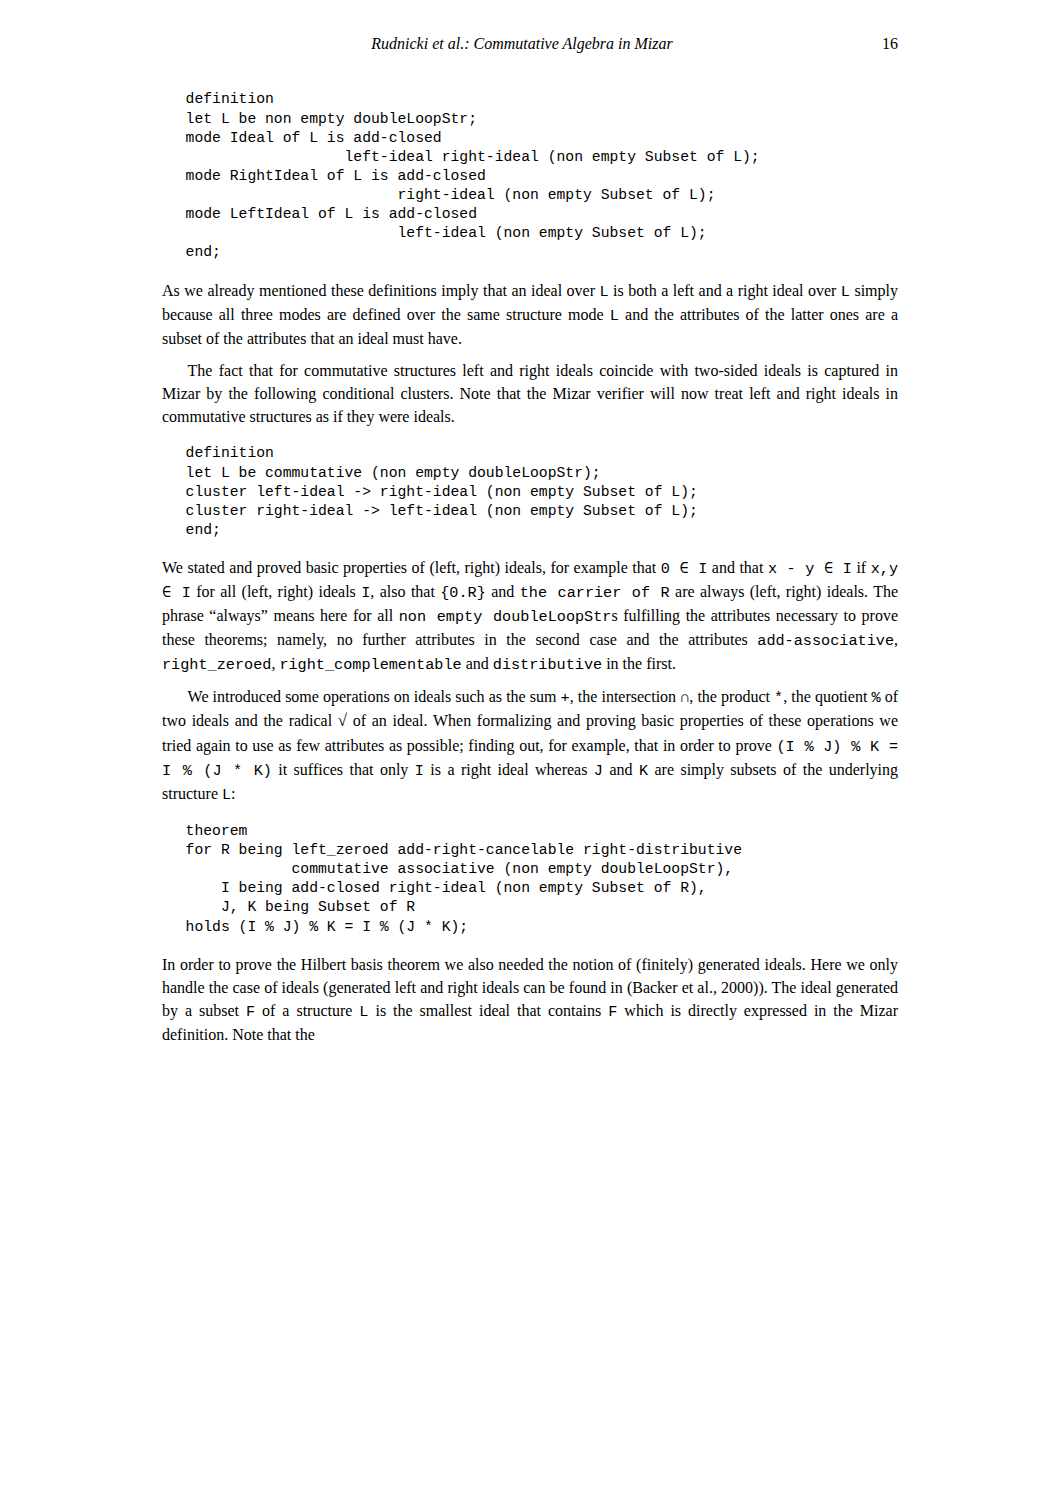Rudnicki et al.: Commutative Algebra in Mizar 16
definition
let L be non empty doubleLoopStr;
mode Ideal of L is add-closed
                  left-ideal right-ideal (non empty Subset of L);
mode RightIdeal of L is add-closed
                        right-ideal (non empty Subset of L);
mode LeftIdeal of L is add-closed
                        left-ideal (non empty Subset of L);
end;
As we already mentioned these definitions imply that an ideal over L is both a left and a right ideal over L simply because all three modes are defined over the same structure mode L and the attributes of the latter ones are a subset of the attributes that an ideal must have.
The fact that for commutative structures left and right ideals coincide with two-sided ideals is captured in Mizar by the following conditional clusters. Note that the Mizar verifier will now treat left and right ideals in commutative structures as if they were ideals.
definition
let L be commutative (non empty doubleLoopStr);
cluster left-ideal -> right-ideal (non empty Subset of L);
cluster right-ideal -> left-ideal (non empty Subset of L);
end;
We stated and proved basic properties of (left, right) ideals, for example that 0 ∈ I and that x - y ∈ I if x,y ∈ I for all (left, right) ideals I, also that {0.R} and the carrier of R are always (left, right) ideals. The phrase “always” means here for all non empty doubleLoopStrs fulfilling the attributes necessary to prove these theorems; namely, no further attributes in the second case and the attributes add-associative, right_zeroed, right_complementable and distributive in the first.
We introduced some operations on ideals such as the sum +, the intersection ∩, the product *, the quotient % of two ideals and the radical √ of an ideal. When formalizing and proving basic properties of these operations we tried again to use as few attributes as possible; finding out, for example, that in order to prove (I % J) % K = I % (J * K) it suffices that only I is a right ideal whereas J and K are simply subsets of the underlying structure L:
theorem
for R being left_zeroed add-right-cancelable right-distributive
            commutative associative (non empty doubleLoopStr),
    I being add-closed right-ideal (non empty Subset of R),
    J, K being Subset of R
holds (I % J) % K = I % (J * K);
In order to prove the Hilbert basis theorem we also needed the notion of (finitely) generated ideals. Here we only handle the case of ideals (generated left and right ideals can be found in (Backer et al., 2000)). The ideal generated by a subset F of a structure L is the smallest ideal that contains F which is directly expressed in the Mizar definition. Note that the